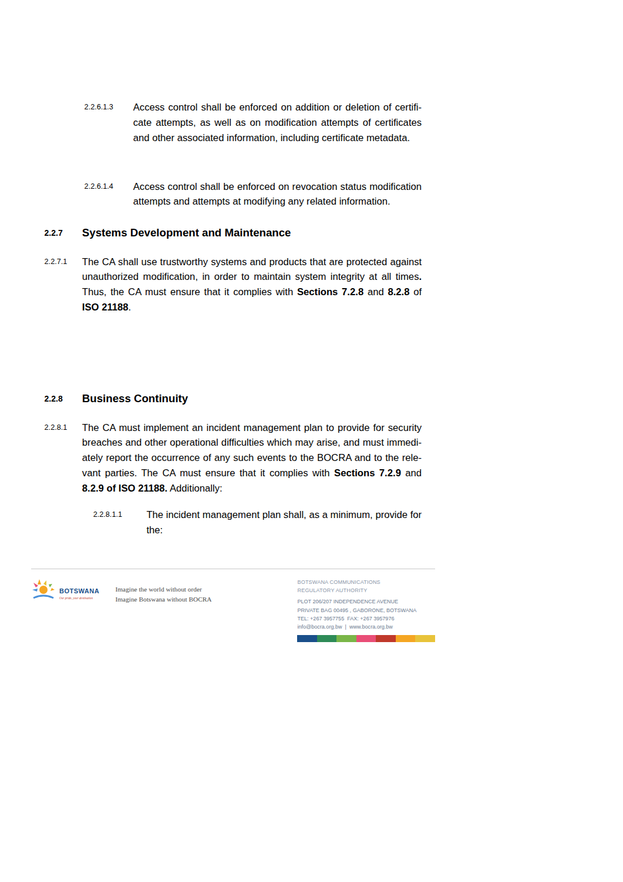2.2.6.1.3
Access control shall be enforced on addition or deletion of certificate attempts, as well as on modification attempts of certificates and other associated information, including certificate metadata.
2.2.6.1.4
Access control shall be enforced on revocation status modification attempts and attempts at modifying any related information.
2.2.7
Systems Development and Maintenance
2.2.7.1
The CA shall use trustworthy systems and products that are protected against unauthorized modification, in order to maintain system integrity at all times. Thus, the CA must ensure that it complies with Sections 7.2.8 and 8.2.8 of ISO 21188.
2.2.8
Business Continuity
2.2.8.1
The CA must implement an incident management plan to provide for security breaches and other operational difficulties which may arise, and must immediately report the occurrence of any such events to the BOCRA and to the relevant parties. The CA must ensure that it complies with Sections 7.2.9 and 8.2.9 of ISO 21188. Additionally:
2.2.8.1.1
The incident management plan shall, as a minimum, provide for the:
BOTSWANA Our pride, your destination
Imagine the world without order
Imagine Botswana without BOCRA
BOTSWANA COMMUNICATIONS
REGULATORY AUTHORITY
PLOT 206/207 INDEPENDENCE AVENUE
PRIVATE BAG 00495 , GABORONE, BOTSWANA
TEL: +267 3957755 FAX: +267 3957976
info@bocra.org.bw | www.bocra.org.bw